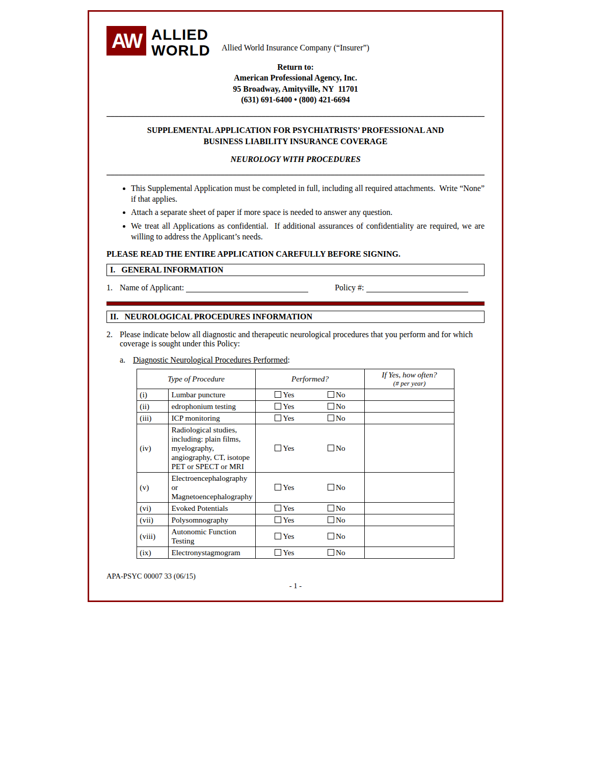AW
ALLIED
WORLD
Allied World Insurance Company (“Insurer”)
Return to:
American Professional Agency, Inc.
95 Broadway, Amityville, NY 11701
(631) 691-6400 • (800) 421-6694
_______________________________________________________________________________________________
Supplemental Application for Psychiatrists’ Professional and
Business Liability Insurance Coverage
Neurology with Procedures
_______________________________________________________________________________________________
This Supplemental Application must be completed in full, including all required attachments. Write “None” if that applies.
Attach a separate sheet of paper if more space is needed to answer any question.
We treat all Applications as confidential. If additional assurances of confidentiality are required, we are willing to address the Applicant’s needs.
PLEASE READ THE ENTIRE APPLICATION CAREFULLY BEFORE SIGNING.
I. GENERAL INFORMATION
1. Name of Applicant: Policy #:
II. NEUROLOGICAL PROCEDURES INFORMATION
2. Please indicate below all diagnostic and therapeutic neurological procedures that you perform and for which coverage is sought under this Policy:
a. Diagnostic Neurological Procedures Performed:
| Type of Procedure | Performed? | If Yes, how often? (# per year) |
| --- | --- | --- |
| (i) | Lumbar puncture | Yes No | |
| (ii) | edrophonium testing | Yes No | |
| (iii) | ICP monitoring | Yes No | |
| (iv) | Radiological studies, including: plain films, myelography, angiography, CT, isotope PET or SPECT or MRI | Yes No | |
| (v) | Electroencephalography or Magnetoencephalography | Yes No | |
| (vi) | Evoked Potentials | Yes No | |
| (vii) | Polysomnography | Yes No | |
| (viii) | Autonomic Function Testing | Yes No | |
| (ix) | Electronystagmogram | Yes No | |
APA-PSYC 00007 33 (06/15)
- 1 -